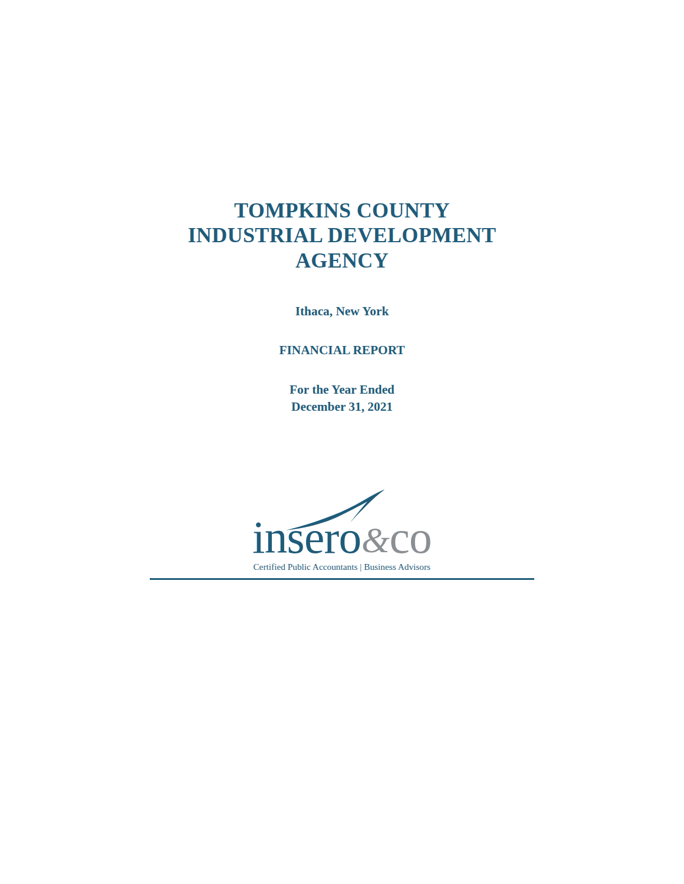TOMPKINS COUNTY
INDUSTRIAL DEVELOPMENT AGENCY
Ithaca, New York
FINANCIAL REPORT
For the Year Ended
December 31, 2021
insero&co
Certified Public Accountants | Business Advisors